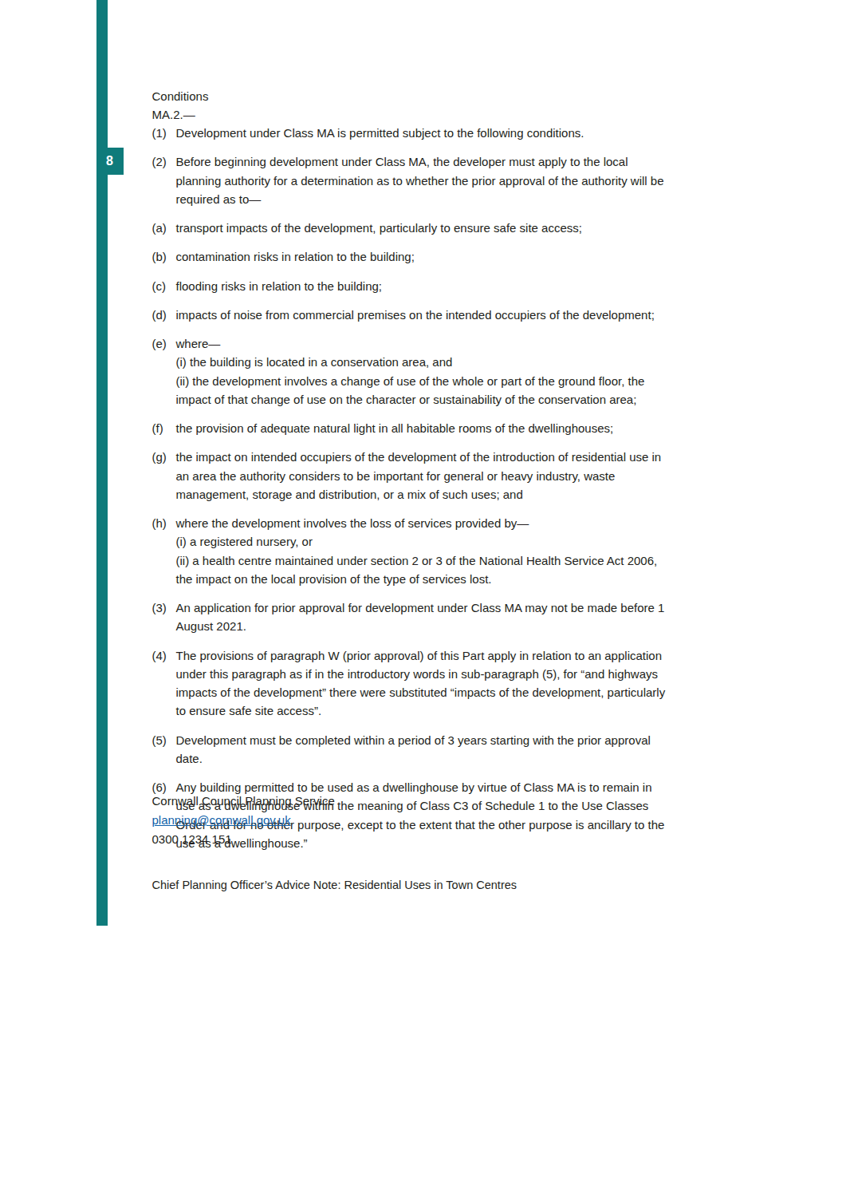8
Conditions MA.2.—
(1) Development under Class MA is permitted subject to the following conditions.
(2) Before beginning development under Class MA, the developer must apply to the local planning authority for a determination as to whether the prior approval of the authority will be required as to—
(a) transport impacts of the development, particularly to ensure safe site access;
(b) contamination risks in relation to the building;
(c) flooding risks in relation to the building;
(d) impacts of noise from commercial premises on the intended occupiers of the development;
(e) where— (i) the building is located in a conservation area, and (ii) the development involves a change of use of the whole or part of the ground floor, the impact of that change of use on the character or sustainability of the conservation area;
(f) the provision of adequate natural light in all habitable rooms of the dwellinghouses;
(g) the impact on intended occupiers of the development of the introduction of residential use in an area the authority considers to be important for general or heavy industry, waste management, storage and distribution, or a mix of such uses; and
(h) where the development involves the loss of services provided by— (i) a registered nursery, or (ii) a health centre maintained under section 2 or 3 of the National Health Service Act 2006, the impact on the local provision of the type of services lost.
(3) An application for prior approval for development under Class MA may not be made before 1 August 2021.
(4) The provisions of paragraph W (prior approval) of this Part apply in relation to an application under this paragraph as if in the introductory words in sub-paragraph (5), for “and highways impacts of the development” there were substituted “impacts of the development, particularly to ensure safe site access”.
(5) Development must be completed within a period of 3 years starting with the prior approval date.
(6) Any building permitted to be used as a dwellinghouse by virtue of Class MA is to remain in use as a dwellinghouse within the meaning of Class C3 of Schedule 1 to the Use Classes Order and for no other purpose, except to the extent that the other purpose is ancillary to the use as a dwellinghouse.”
Cornwall Council Planning Service
planning@cornwall.gov.uk
0300 1234 151
Chief Planning Officer’s Advice Note: Residential Uses in Town Centres